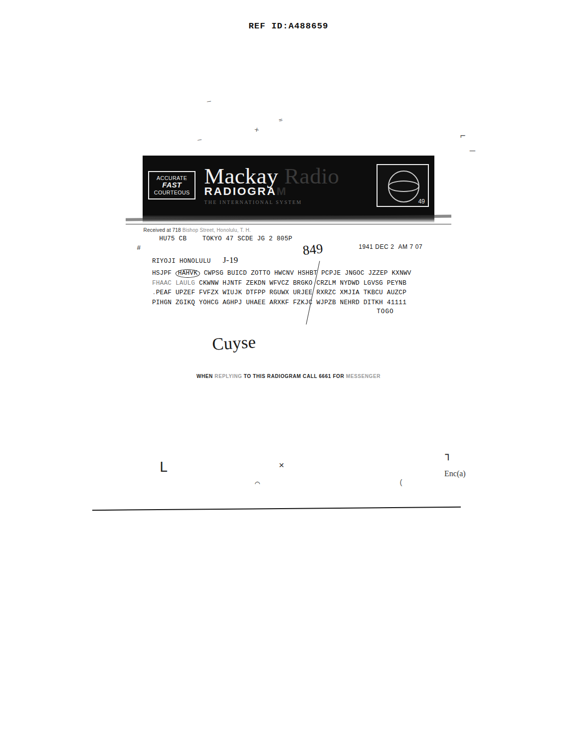REF ID:A488659
— ≈ ✕ — ⌐ —
ACCURATE
FAST
COURTEOUS
Mackay Radio
RADIOGRAM
THE INTERNATIONAL SYSTEM
49
Received at 718 Bishop Street, Honolulu, T. H.
HU75 CB TOKYO 47 SCDE JG 2 805P
1941 DEC 2 AM 7 07
849
RIYOJI HONOLULUJ-19
#HSJPF HAHVK CWPSG BUICD ZOTTO HWCNV HSHBT PCPJE JNGOC JZZEP KXNWV FHAAC LAULG CKWNW HJNTF ZEKDN WFVCZ BRGKO CRZLM NYDWD LGVSG PEYNB . PEAF UPZEF FVFZX WIUJK DTFPP RGUWX URJEE RXRZC XMJIA TKBCU AUZCP PIHGN ZGIKQ YOHCG AGHPJ UHAEE ARXKF FZKJC WJPZB NEHRD DITKH 41111
TOGO
Cuyse
WHEN REPLYING TO THIS RADIOGRAM CALL 6661 FOR MESSENGER
L ✕ ◠ ( ⌐ Enc(a)